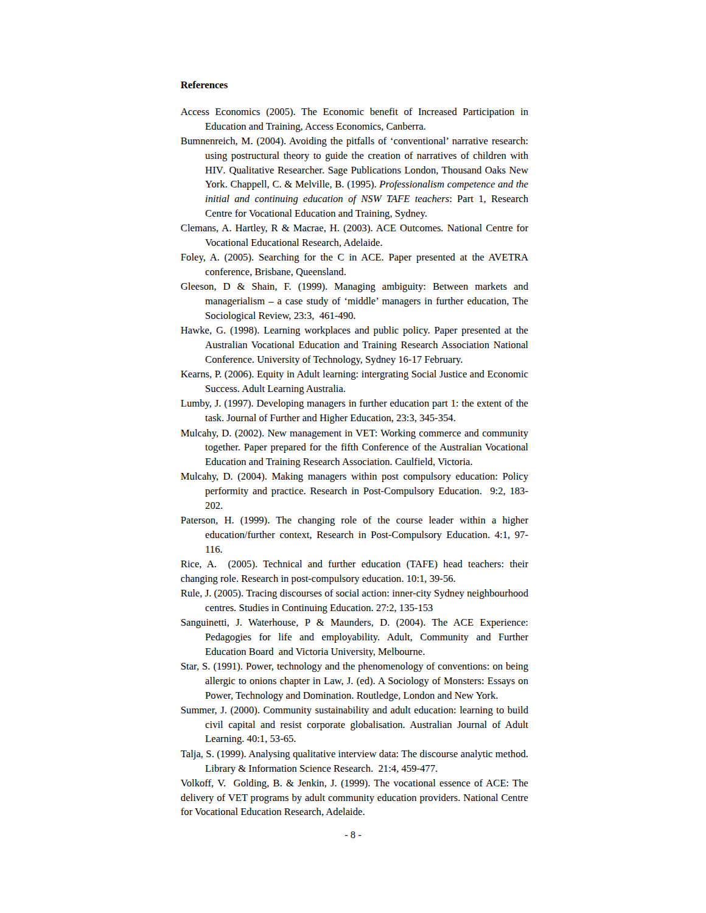References
Access Economics (2005). The Economic benefit of Increased Participation in Education and Training, Access Economics, Canberra.
Bumnenreich, M. (2004). Avoiding the pitfalls of ‘conventional’ narrative research: using postructural theory to guide the creation of narratives of children with HIV. Qualitative Researcher. Sage Publications London, Thousand Oaks New York. Chappell, C. & Melville, B. (1995). Professionalism competence and the initial and continuing education of NSW TAFE teachers: Part 1, Research Centre for Vocational Education and Training, Sydney.
Clemans, A. Hartley, R & Macrae, H. (2003). ACE Outcomes. National Centre for Vocational Educational Research, Adelaide.
Foley, A. (2005). Searching for the C in ACE. Paper presented at the AVETRA conference, Brisbane, Queensland.
Gleeson, D & Shain, F. (1999). Managing ambiguity: Between markets and managerialism – a case study of ‘middle’ managers in further education, The Sociological Review, 23:3, 461-490.
Hawke, G. (1998). Learning workplaces and public policy. Paper presented at the Australian Vocational Education and Training Research Association National Conference. University of Technology, Sydney 16-17 February.
Kearns, P. (2006). Equity in Adult learning: intergrating Social Justice and Economic Success. Adult Learning Australia.
Lumby, J. (1997). Developing managers in further education part 1: the extent of the task. Journal of Further and Higher Education, 23:3, 345-354.
Mulcahy, D. (2002). New management in VET: Working commerce and community together. Paper prepared for the fifth Conference of the Australian Vocational Education and Training Research Association. Caulfield, Victoria.
Mulcahy, D. (2004). Making managers within post compulsory education: Policy performity and practice. Research in Post-Compulsory Education. 9:2, 183-202.
Paterson, H. (1999). The changing role of the course leader within a higher education/further context, Research in Post-Compulsory Education. 4:1, 97-116.
Rice, A. (2005). Technical and further education (TAFE) head teachers: their changing role. Research in post-compulsory education. 10:1, 39-56.
Rule, J. (2005). Tracing discourses of social action: inner-city Sydney neighbourhood centres. Studies in Continuing Education. 27:2, 135-153
Sanguinetti, J. Waterhouse, P & Maunders, D. (2004). The ACE Experience: Pedagogies for life and employability. Adult, Community and Further Education Board and Victoria University, Melbourne.
Star, S. (1991). Power, technology and the phenomenology of conventions: on being allergic to onions chapter in Law, J. (ed). A Sociology of Monsters: Essays on Power, Technology and Domination. Routledge, London and New York.
Summer, J. (2000). Community sustainability and adult education: learning to build civil capital and resist corporate globalisation. Australian Journal of Adult Learning. 40:1, 53-65.
Talja, S. (1999). Analysing qualitative interview data: The discourse analytic method. Library & Information Science Research. 21:4, 459-477.
Volkoff, V. Golding, B. & Jenkin, J. (1999). The vocational essence of ACE: The delivery of VET programs by adult community education providers. National Centre for Vocational Education Research, Adelaide.
- 8 -